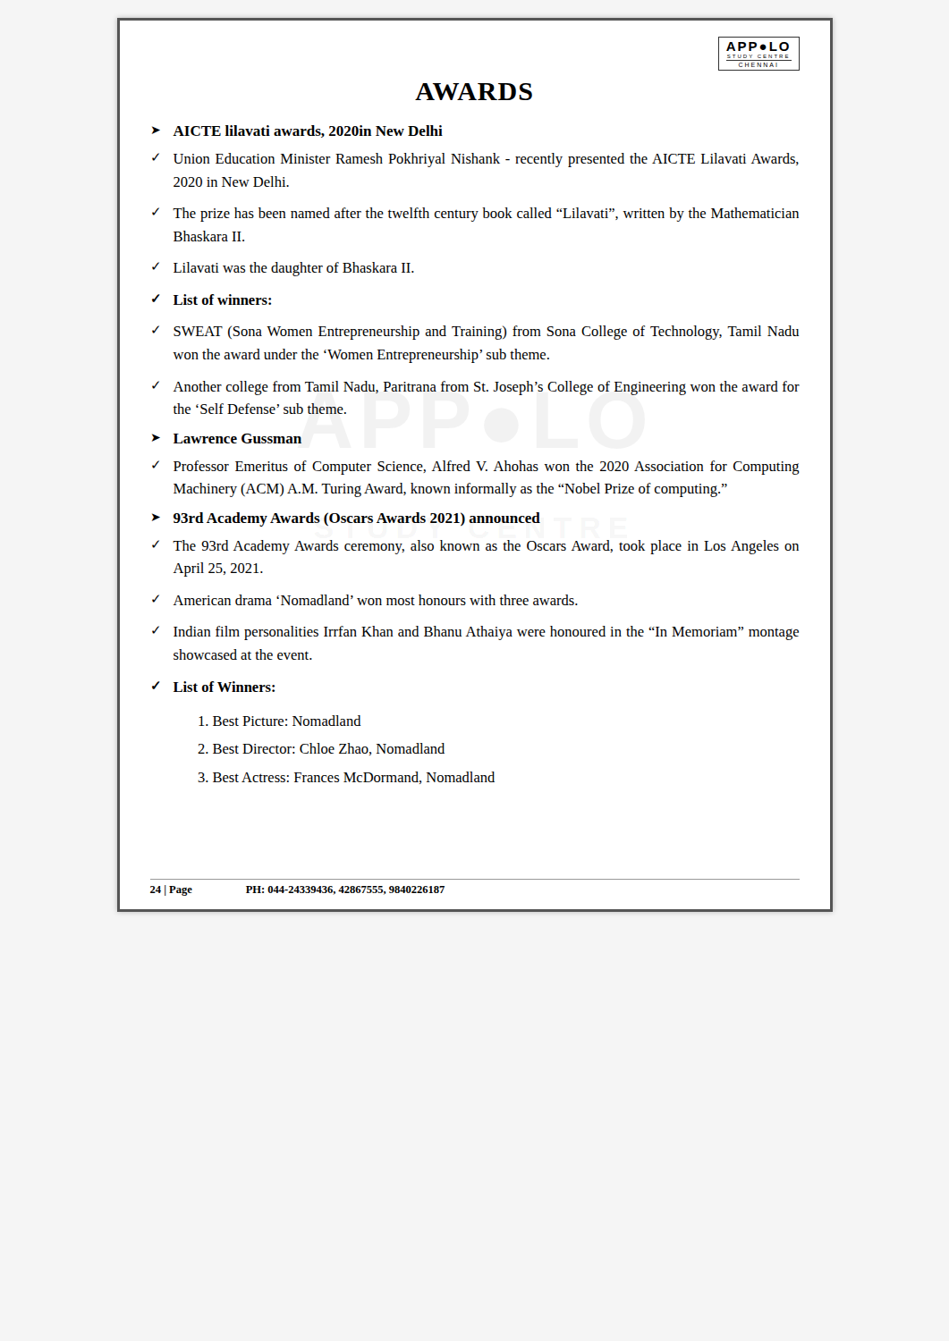APP●LO
STUDY CENTRE
CHENNAI
APP●LO
STUDY CENTRE
AWARDS
AICTE lilavati awards, 2020in New Delhi
Union Education Minister Ramesh Pokhriyal Nishank - recently presented the AICTE Lilavati Awards, 2020 in New Delhi.
The prize has been named after the twelfth century book called “Lilavati”, written by the Mathematician Bhaskara II.
Lilavati was the daughter of Bhaskara II.
List of winners:
SWEAT (Sona Women Entrepreneurship and Training) from Sona College of Technology, Tamil Nadu won the award under the ‘Women Entrepreneurship’ sub theme.
Another college from Tamil Nadu, Paritrana from St. Joseph’s College of Engineering won the award for the ‘Self Defense’ sub theme.
Lawrence Gussman
Professor Emeritus of Computer Science, Alfred V. Ahohas won the 2020 Association for Computing Machinery (ACM) A.M. Turing Award, known informally as the “Nobel Prize of computing.”
93rd Academy Awards (Oscars Awards 2021) announced
The 93rd Academy Awards ceremony, also known as the Oscars Award, took place in Los Angeles on April 25, 2021.
American drama ‘Nomadland’ won most honours with three awards.
Indian film personalities Irrfan Khan and Bhanu Athaiya were honoured in the “In Memoriam” montage showcased at the event.
List of Winners:
Best Picture: Nomadland
Best Director: Chloe Zhao, Nomadland
Best Actress: Frances McDormand, Nomadland
24 | Page PH: 044-24339436, 42867555, 9840226187